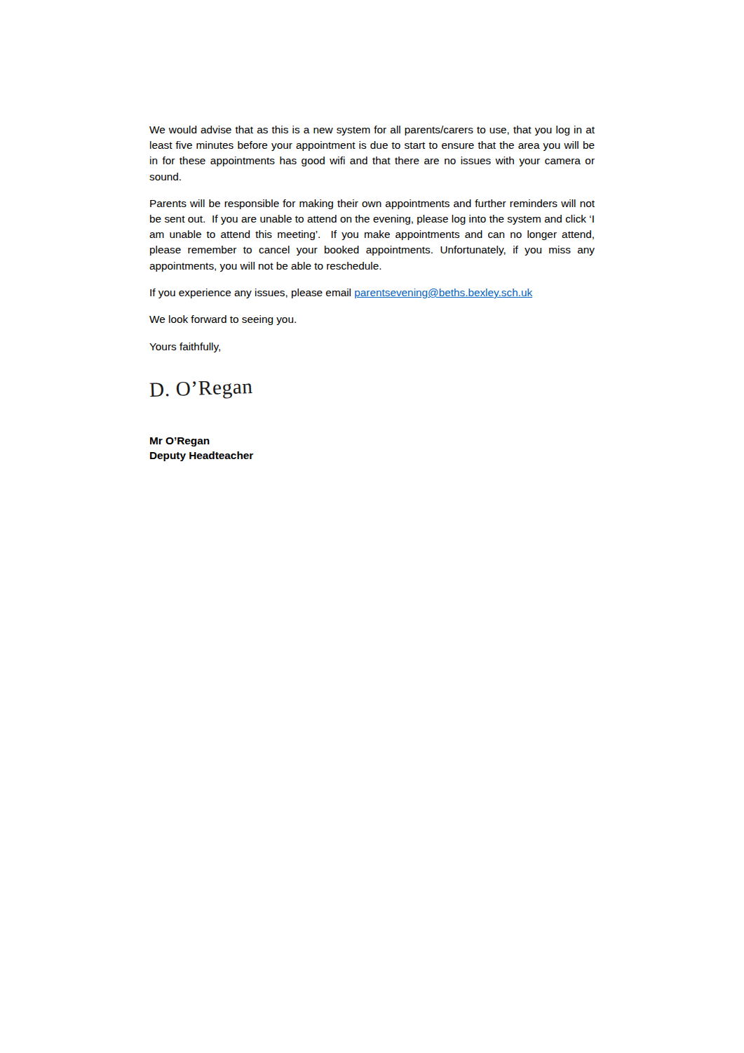We would advise that as this is a new system for all parents/carers to use, that you log in at least five minutes before your appointment is due to start to ensure that the area you will be in for these appointments has good wifi and that there are no issues with your camera or sound.
Parents will be responsible for making their own appointments and further reminders will not be sent out. If you are unable to attend on the evening, please log into the system and click ‘I am unable to attend this meeting’. If you make appointments and can no longer attend, please remember to cancel your booked appointments. Unfortunately, if you miss any appointments, you will not be able to reschedule.
If you experience any issues, please email parentsevening@beths.bexley.sch.uk
We look forward to seeing you.
Yours faithfully,
D. O’Regan
Mr O’Regan
Deputy Headteacher